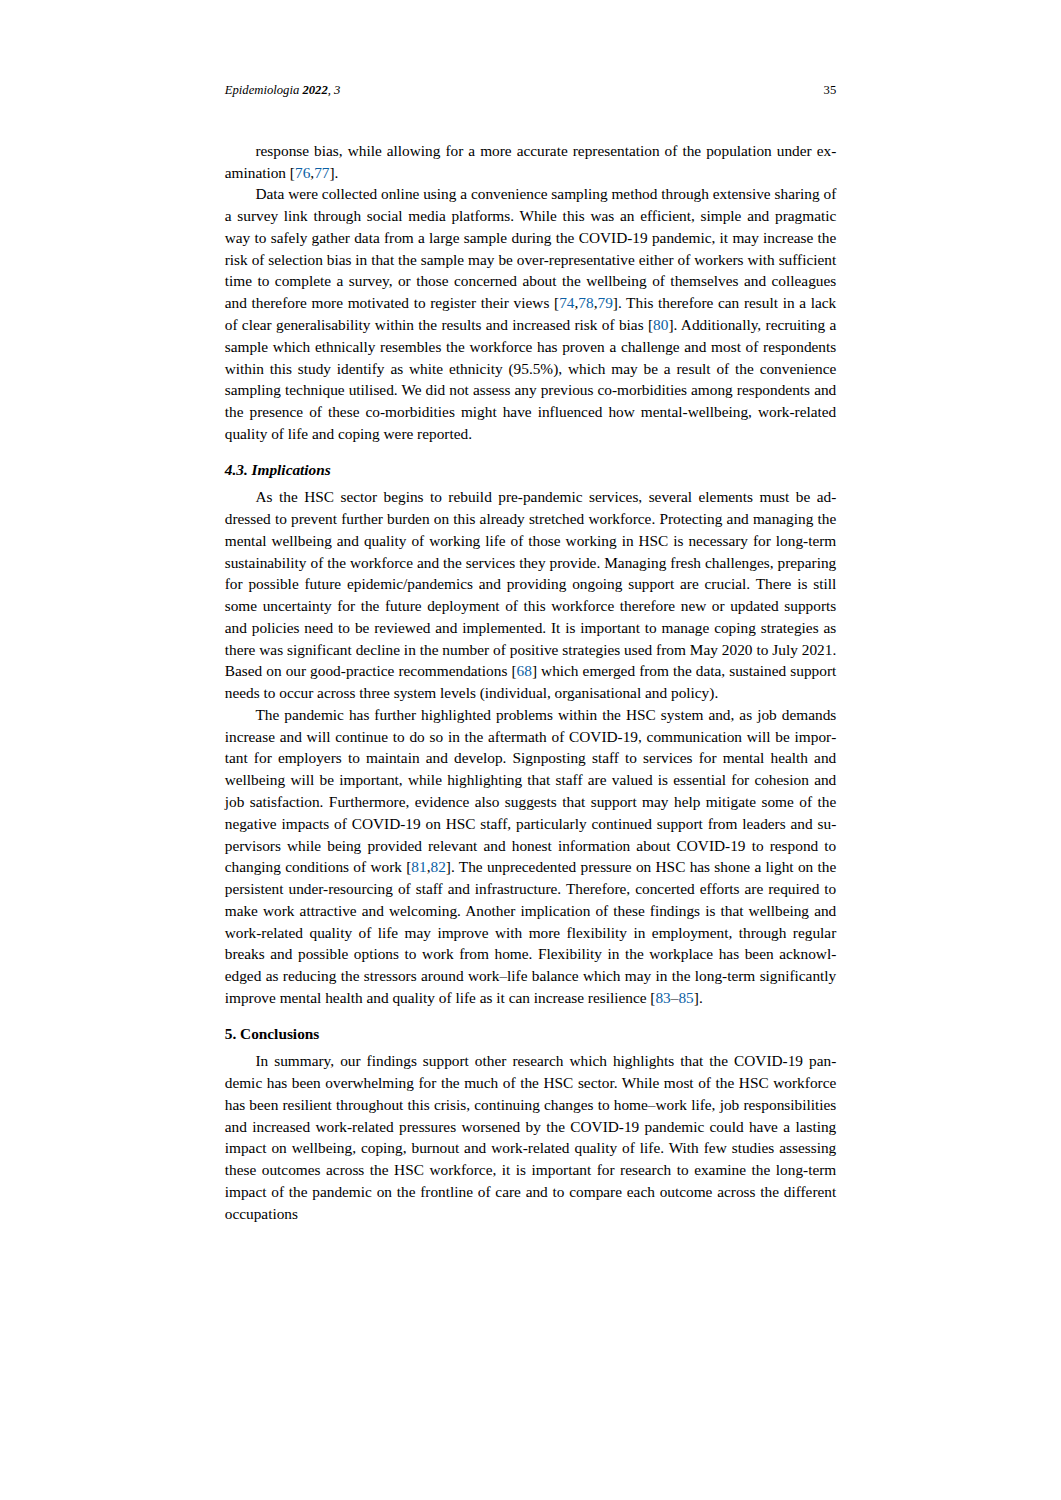Epidemiologia 2022, 3 35
response bias, while allowing for a more accurate representation of the population under examination [76,77].
Data were collected online using a convenience sampling method through extensive sharing of a survey link through social media platforms. While this was an efficient, simple and pragmatic way to safely gather data from a large sample during the COVID-19 pandemic, it may increase the risk of selection bias in that the sample may be over-representative either of workers with sufficient time to complete a survey, or those concerned about the wellbeing of themselves and colleagues and therefore more motivated to register their views [74,78,79]. This therefore can result in a lack of clear generalisability within the results and increased risk of bias [80]. Additionally, recruiting a sample which ethnically resembles the workforce has proven a challenge and most of respondents within this study identify as white ethnicity (95.5%), which may be a result of the convenience sampling technique utilised. We did not assess any previous co-morbidities among respondents and the presence of these co-morbidities might have influenced how mental-wellbeing, work-related quality of life and coping were reported.
4.3. Implications
As the HSC sector begins to rebuild pre-pandemic services, several elements must be addressed to prevent further burden on this already stretched workforce. Protecting and managing the mental wellbeing and quality of working life of those working in HSC is necessary for long-term sustainability of the workforce and the services they provide. Managing fresh challenges, preparing for possible future epidemic/pandemics and providing ongoing support are crucial. There is still some uncertainty for the future deployment of this workforce therefore new or updated supports and policies need to be reviewed and implemented. It is important to manage coping strategies as there was significant decline in the number of positive strategies used from May 2020 to July 2021. Based on our good-practice recommendations [68] which emerged from the data, sustained support needs to occur across three system levels (individual, organisational and policy).
The pandemic has further highlighted problems within the HSC system and, as job demands increase and will continue to do so in the aftermath of COVID-19, communication will be important for employers to maintain and develop. Signposting staff to services for mental health and wellbeing will be important, while highlighting that staff are valued is essential for cohesion and job satisfaction. Furthermore, evidence also suggests that support may help mitigate some of the negative impacts of COVID-19 on HSC staff, particularly continued support from leaders and supervisors while being provided relevant and honest information about COVID-19 to respond to changing conditions of work [81,82]. The unprecedented pressure on HSC has shone a light on the persistent under-resourcing of staff and infrastructure. Therefore, concerted efforts are required to make work attractive and welcoming. Another implication of these findings is that wellbeing and work-related quality of life may improve with more flexibility in employment, through regular breaks and possible options to work from home. Flexibility in the workplace has been acknowledged as reducing the stressors around work–life balance which may in the long-term significantly improve mental health and quality of life as it can increase resilience [83–85].
5. Conclusions
In summary, our findings support other research which highlights that the COVID-19 pandemic has been overwhelming for the much of the HSC sector. While most of the HSC workforce has been resilient throughout this crisis, continuing changes to home–work life, job responsibilities and increased work-related pressures worsened by the COVID-19 pandemic could have a lasting impact on wellbeing, coping, burnout and work-related quality of life. With few studies assessing these outcomes across the HSC workforce, it is important for research to examine the long-term impact of the pandemic on the frontline of care and to compare each outcome across the different occupations